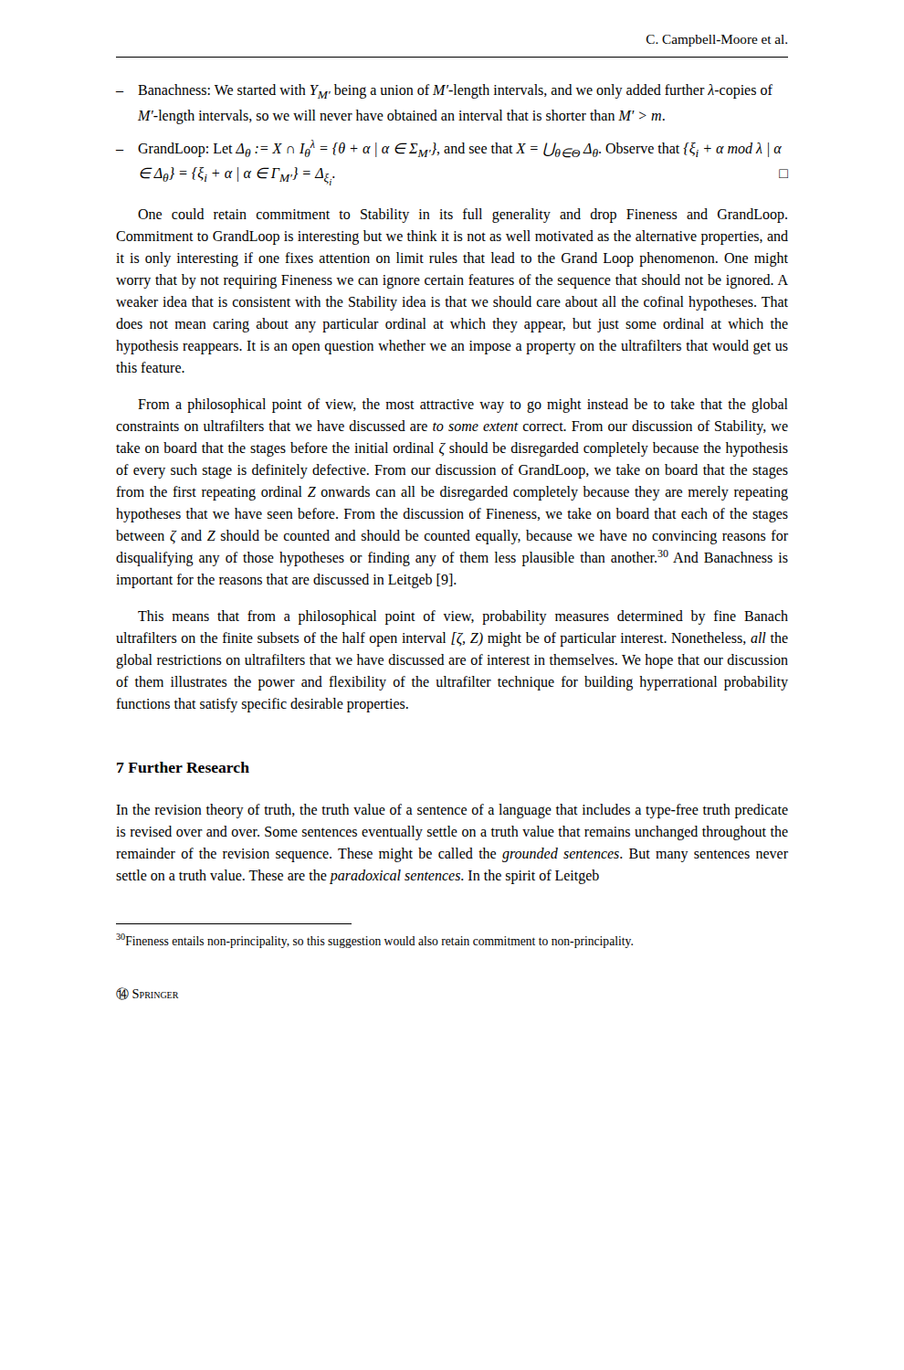C. Campbell-Moore et al.
Banachness: We started with YM′ being a union of M′-length intervals, and we only added further λ-copies of M′-length intervals, so we will never have obtained an interval that is shorter than M′ > m.
GrandLoop: Let Δθ := X ∩ Iθλ = {θ + α | α ∈ ΣM′}, and see that X = ⋃θ∈Θ Δθ. Observe that {ξi + α mod λ | α ∈ Δθ} = {ξi + α | α ∈ ΓM′} = Δξi. □
One could retain commitment to Stability in its full generality and drop Fineness and GrandLoop. Commitment to GrandLoop is interesting but we think it is not as well motivated as the alternative properties, and it is only interesting if one fixes attention on limit rules that lead to the Grand Loop phenomenon. One might worry that by not requiring Fineness we can ignore certain features of the sequence that should not be ignored. A weaker idea that is consistent with the Stability idea is that we should care about all the cofinal hypotheses. That does not mean caring about any particular ordinal at which they appear, but just some ordinal at which the hypothesis reappears. It is an open question whether we an impose a property on the ultrafilters that would get us this feature.
From a philosophical point of view, the most attractive way to go might instead be to take that the global constraints on ultrafilters that we have discussed are to some extent correct. From our discussion of Stability, we take on board that the stages before the initial ordinal ζ should be disregarded completely because the hypothesis of every such stage is definitely defective. From our discussion of GrandLoop, we take on board that the stages from the first repeating ordinal Z onwards can all be disregarded completely because they are merely repeating hypotheses that we have seen before. From the discussion of Fineness, we take on board that each of the stages between ζ and Z should be counted and should be counted equally, because we have no convincing reasons for disqualifying any of those hypotheses or finding any of them less plausible than another.30 And Banachness is important for the reasons that are discussed in Leitgeb [9].
This means that from a philosophical point of view, probability measures determined by fine Banach ultrafilters on the finite subsets of the half open interval [ζ, Z) might be of particular interest. Nonetheless, all the global restrictions on ultrafilters that we have discussed are of interest in themselves. We hope that our discussion of them illustrates the power and flexibility of the ultrafilter technique for building hyperrational probability functions that satisfy specific desirable properties.
7 Further Research
In the revision theory of truth, the truth value of a sentence of a language that includes a type-free truth predicate is revised over and over. Some sentences eventually settle on a truth value that remains unchanged throughout the remainder of the revision sequence. These might be called the grounded sentences. But many sentences never settle on a truth value. These are the paradoxical sentences. In the spirit of Leitgeb
30Fineness entails non-principality, so this suggestion would also retain commitment to non-principality.
⑭ Springer